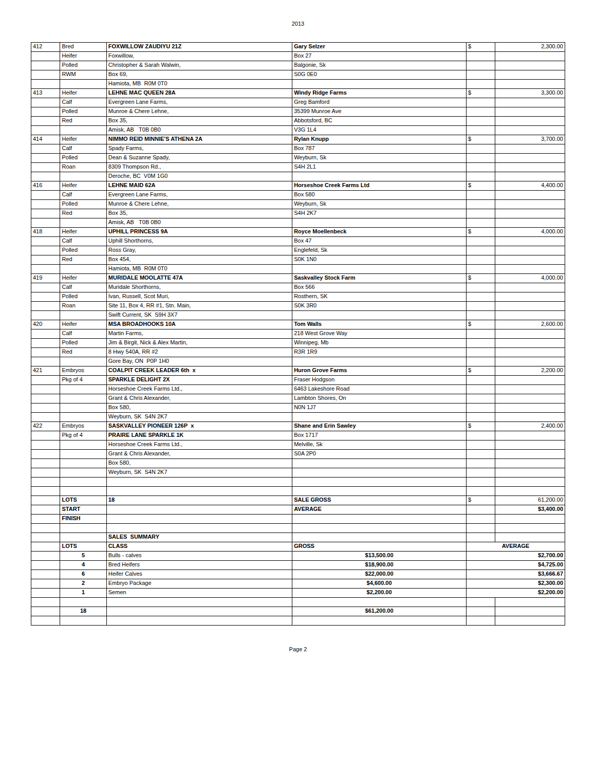2013
| 412 | Bred | FOXWILLOW ZAUDIYU 21Z | Gary Selzer | $ | 2,300.00 |
| | Heifer | Foxwillow, | Box 27 | | |
| | Polled | Christopher & Sarah Walwin, | Balgonie, Sk | | |
| | RWM | Box 69, | S0G 0E0 | | |
| | | Hamiota, MB R0M 0T0 | | | |
| 413 | Heifer | LEHNE MAC QUEEN 28A | Windy Ridge Farms | $ | 3,300.00 |
| | Calf | Evergreen Lane Farms, | Greg Bamford | | |
| | Polled | Munroe & Chere Lehne, | 35399 Munroe Ave | | |
| | Red | Box 35, | Abbotsford, BC | | |
| | | Amisk, AB T0B 0B0 | V3G 1L4 | | |
| 414 | Heifer | NIMMO REID MINNIE'S ATHENA 2A | Rylan Knupp | $ | 3,700.00 |
| | Calf | Spady Farms, | Box 787 | | |
| | Polled | Dean & Suzanne Spady, | Weyburn, Sk | | |
| | Roan | 8309 Thompson Rd., | S4H 2L1 | | |
| | | Deroche, BC V0M 1G0 | | | |
| 416 | Heifer | LEHNE MAID 62A | Horseshoe Creek Farms Ltd | $ | 4,400.00 |
| | Calf | Evergreen Lane Farms, | Box 580 | | |
| | Polled | Munroe & Chere Lehne, | Weyburn, Sk | | |
| | Red | Box 35, | S4H 2K7 | | |
| | | Amisk, AB T0B 0B0 | | | |
| 418 | Heifer | UPHILL PRINCESS 9A | Royce Moellenbeck | $ | 4,000.00 |
| | Calf | Uphill Shorthorns, | Box 47 | | |
| | Polled | Ross Gray, | Englefeld, Sk | | |
| | Red | Box 454, | S0K 1N0 | | |
| | | Hamiota, MB R0M 0T0 | | | |
| 419 | Heifer | MURIDALE MOOLATTE 47A | Saskvalley Stock Farm | $ | 4,000.00 |
| | Calf | Muridale Shorthorns, | Box 566 | | |
| | Polled | Ivan, Russell, Scot Muri, | Rosthern, SK | | |
| | Roan | Site 11, Box 4, RR #1, Stn. Main, | S0K 3R0 | | |
| | | Swift Current, SK S9H 3X7 | | | |
| 420 | Heifer | MSA BROADHOOKS 10A | Tom Walls | $ | 2,600.00 |
| | Calf | Martin Farms, | 218 West Grove Way | | |
| | Polled | Jim & Birgit, Nick & Alex Martin, | Winnipeg, Mb | | |
| | Red | 8 Hwy 540A, RR #2 | R3R 1R9 | | |
| | | Gore Bay, ON P0P 1H0 | | | |
| 421 | Embryos | COALPIT CREEK LEADER 6th x | Huron Grove Farms | $ | 2,200.00 |
| | Pkg of 4 | SPARKLE DELIGHT 2X | Fraser Hodgson | | |
| | | Horseshoe Creek Farms Ltd., | 6463 Lakeshore Road | | |
| | | Grant & Chris Alexander, | Lambton Shores, On | | |
| | | Box 580, | N0N 1J7 | | |
| | | Weyburn, SK S4N 2K7 | | | |
| 422 | Embryos | SASKVALLEY PIONEER 126P x | Shane and Erin Sawley | $ | 2,400.00 |
| | Pkg of 4 | PRAIRE LANE SPARKLE 1K | Box 1717 | | |
| | | Horseshoe Creek Farms Ltd., | Melville, Sk | | |
| | | Grant & Chris Alexander, | S0A 2P0 | | |
| | | Box 580, | | | |
| | | Weyburn, SK S4N 2K7 | | | |
| | LOTS | 18 | SALE GROSS | $ | 61,200.00 |
| | START | | AVERAGE | | $3,400.00 |
| | FINISH | | | | |
| | | SALES SUMMARY | | | |
| | LOTS | CLASS | GROSS | AVERAGE |
| | 5 | Bulls - calves | $13,500.00 | $2,700.00 |
| | 4 | Bred Heifers | $18,900.00 | $4,725.00 |
| | 6 | Heifer Calves | $22,000.00 | $3,666.67 |
| | 2 | Embryo Package | $4,600.00 | $2,300.00 |
| | 1 | Semen | $2,200.00 | $2,200.00 |
| | 18 | | $61,200.00 | | |
Page 2